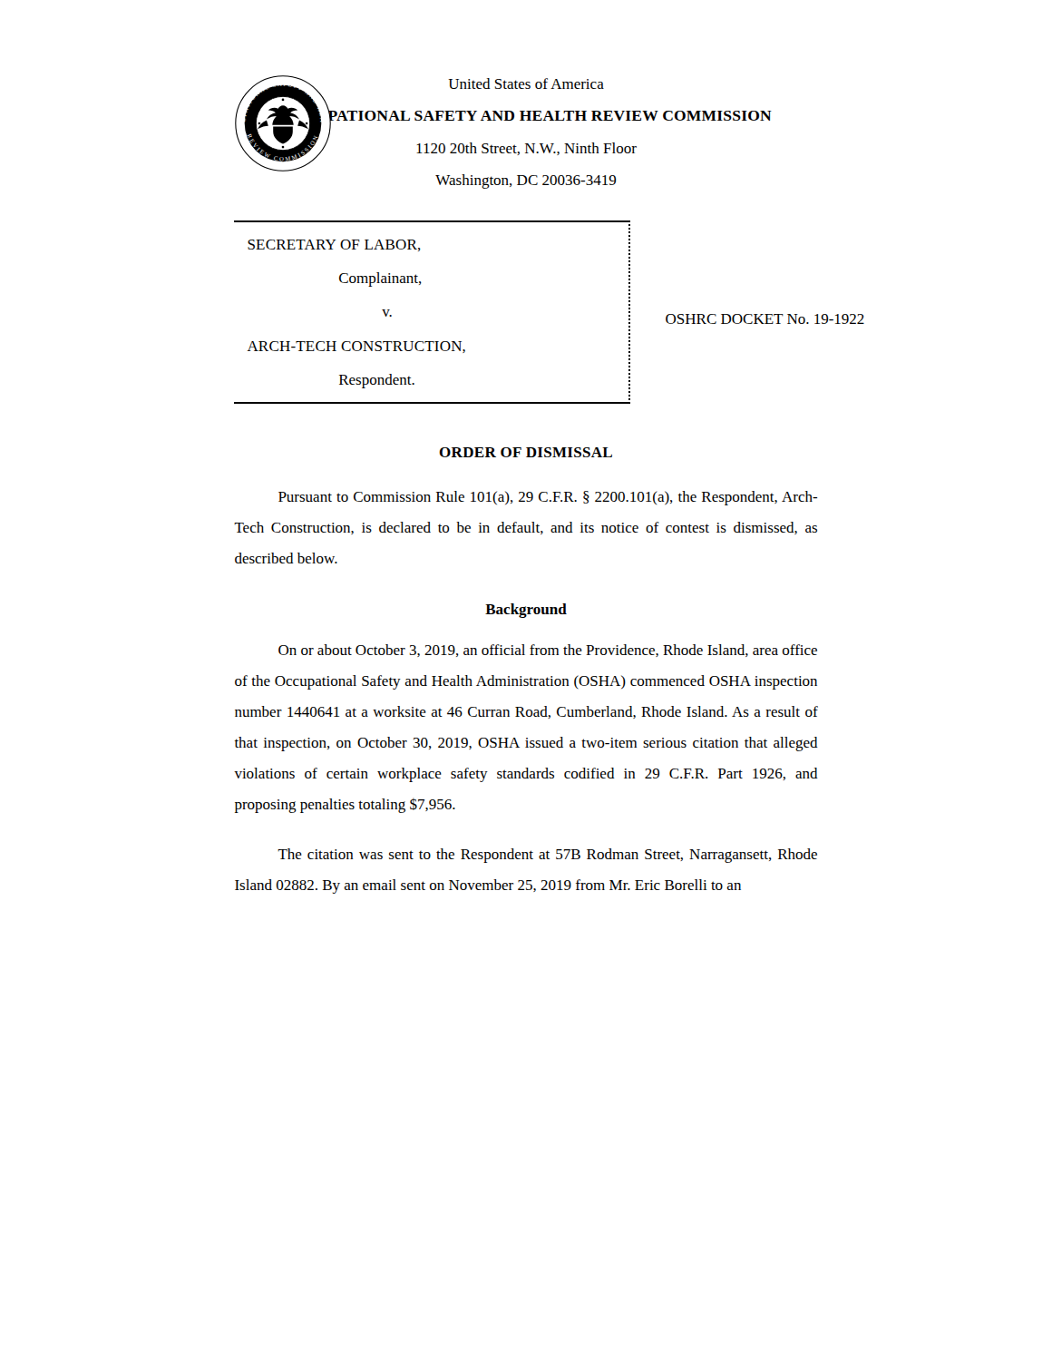OCCUPATIONAL SAFETY AND HEALTH REVIEW COMMISSION
United States of America
OCCUPATIONAL SAFETY AND HEALTH REVIEW COMMISSION
1120 20th Street, N.W., Ninth Floor
Washington, DC 20036-3419
SECRETARY OF LABOR,
Complainant,
v.
ARCH-TECH CONSTRUCTION,
Respondent.
OSHRC DOCKET No. 19-1922
ORDER OF DISMISSAL
Pursuant to Commission Rule 101(a), 29 C.F.R. § 2200.101(a), the Respondent, Arch-Tech Construction, is declared to be in default, and its notice of contest is dismissed, as described below.
Background
On or about October 3, 2019, an official from the Providence, Rhode Island, area office of the Occupational Safety and Health Administration (OSHA) commenced OSHA inspection number 1440641 at a worksite at 46 Curran Road, Cumberland, Rhode Island. As a result of that inspection, on October 30, 2019, OSHA issued a two-item serious citation that alleged violations of certain workplace safety standards codified in 29 C.F.R. Part 1926, and proposing penalties totaling $7,956.
The citation was sent to the Respondent at 57B Rodman Street, Narragansett, Rhode Island 02882. By an email sent on November 25, 2019 from Mr. Eric Borelli to an